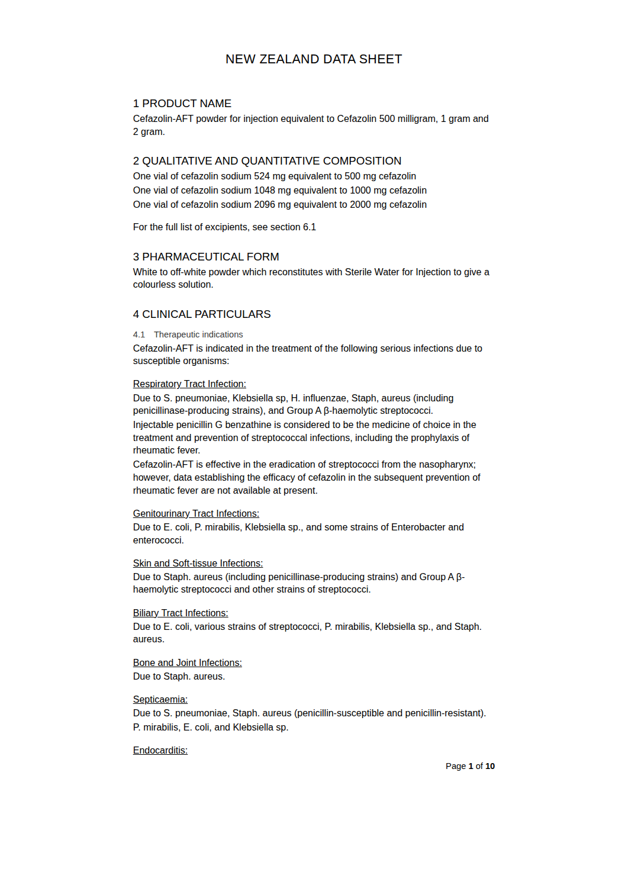NEW ZEALAND DATA SHEET
1 PRODUCT NAME
Cefazolin-AFT powder for injection equivalent to Cefazolin 500 milligram, 1 gram and 2 gram.
2 QUALITATIVE AND QUANTITATIVE COMPOSITION
One vial of cefazolin sodium 524 mg equivalent to 500 mg cefazolin
One vial of cefazolin sodium 1048 mg equivalent to 1000 mg cefazolin
One vial of cefazolin sodium 2096 mg equivalent to 2000 mg cefazolin
For the full list of excipients, see section 6.1
3 PHARMACEUTICAL FORM
White to off-white powder which reconstitutes with Sterile Water for Injection to give a colourless solution.
4 CLINICAL PARTICULARS
4.1 Therapeutic indications
Cefazolin-AFT is indicated in the treatment of the following serious infections due to susceptible organisms:
Respiratory Tract Infection:
Due to S. pneumoniae, Klebsiella sp, H. influenzae, Staph, aureus (including penicillinase-producing strains), and Group A β-haemolytic streptococci.
Injectable penicillin G benzathine is considered to be the medicine of choice in the treatment and prevention of streptococcal infections, including the prophylaxis of rheumatic fever.
Cefazolin-AFT is effective in the eradication of streptococci from the nasopharynx; however, data establishing the efficacy of cefazolin in the subsequent prevention of rheumatic fever are not available at present.
Genitourinary Tract Infections:
Due to E. coli, P. mirabilis, Klebsiella sp., and some strains of Enterobacter and enterococci.
Skin and Soft-tissue Infections:
Due to Staph. aureus (including penicillinase-producing strains) and Group A β- haemolytic streptococci and other strains of streptococci.
Biliary Tract Infections:
Due to E. coli, various strains of streptococci, P. mirabilis, Klebsiella sp., and Staph. aureus.
Bone and Joint Infections:
Due to Staph. aureus.
Septicaemia:
Due to S. pneumoniae, Staph. aureus (penicillin-susceptible and penicillin-resistant).
P. mirabilis, E. coli, and Klebsiella sp.
Endocarditis:
Page 1 of 10